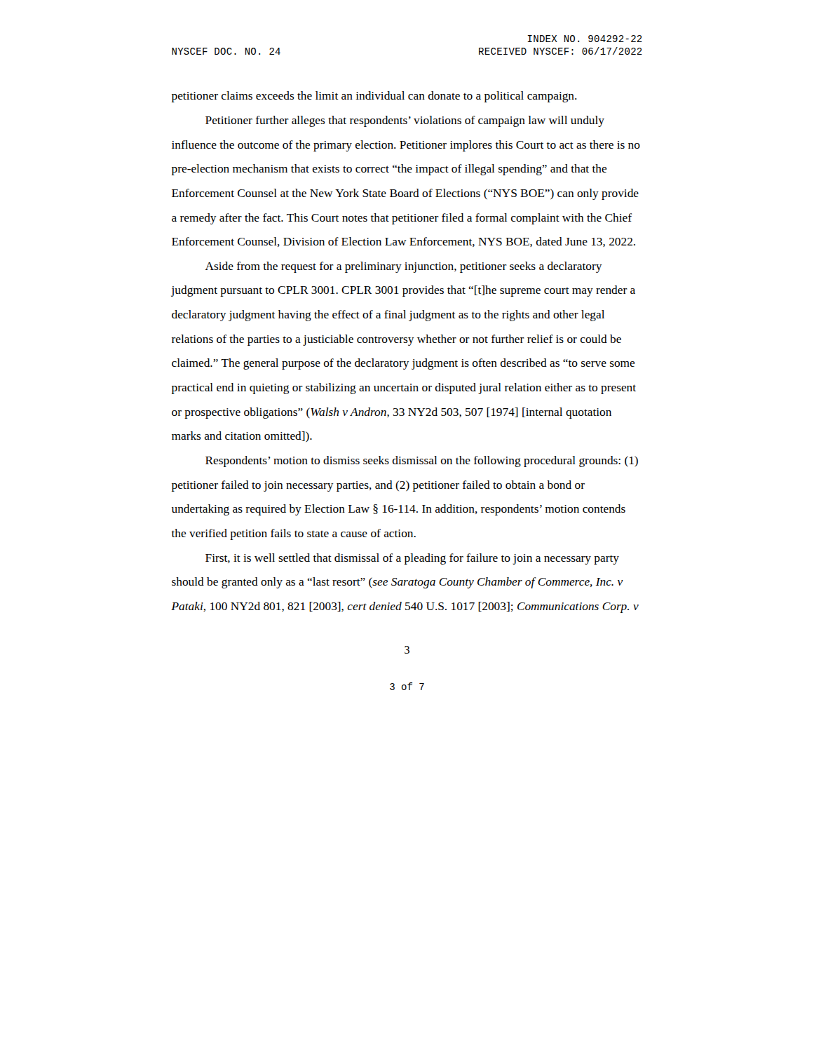NYSCEF DOC. NO. 24
INDEX NO. 904292-22
RECEIVED NYSCEF: 06/17/2022
petitioner claims exceeds the limit an individual can donate to a political campaign.
Petitioner further alleges that respondents’ violations of campaign law will unduly influence the outcome of the primary election. Petitioner implores this Court to act as there is no pre-election mechanism that exists to correct “the impact of illegal spending” and that the Enforcement Counsel at the New York State Board of Elections (“NYS BOE”) can only provide a remedy after the fact. This Court notes that petitioner filed a formal complaint with the Chief Enforcement Counsel, Division of Election Law Enforcement, NYS BOE, dated June 13, 2022.
Aside from the request for a preliminary injunction, petitioner seeks a declaratory judgment pursuant to CPLR 3001. CPLR 3001 provides that “[t]he supreme court may render a declaratory judgment having the effect of a final judgment as to the rights and other legal relations of the parties to a justiciable controversy whether or not further relief is or could be claimed.” The general purpose of the declaratory judgment is often described as “to serve some practical end in quieting or stabilizing an uncertain or disputed jural relation either as to present or prospective obligations” (Walsh v Andron, 33 NY2d 503, 507 [1974] [internal quotation marks and citation omitted]).
Respondents’ motion to dismiss seeks dismissal on the following procedural grounds: (1) petitioner failed to join necessary parties, and (2) petitioner failed to obtain a bond or undertaking as required by Election Law § 16-114. In addition, respondents’ motion contends the verified petition fails to state a cause of action.
First, it is well settled that dismissal of a pleading for failure to join a necessary party should be granted only as a “last resort” (see Saratoga County Chamber of Commerce, Inc. v Pataki, 100 NY2d 801, 821 [2003], cert denied 540 U.S. 1017 [2003]; Communications Corp. v
3
3 of 7